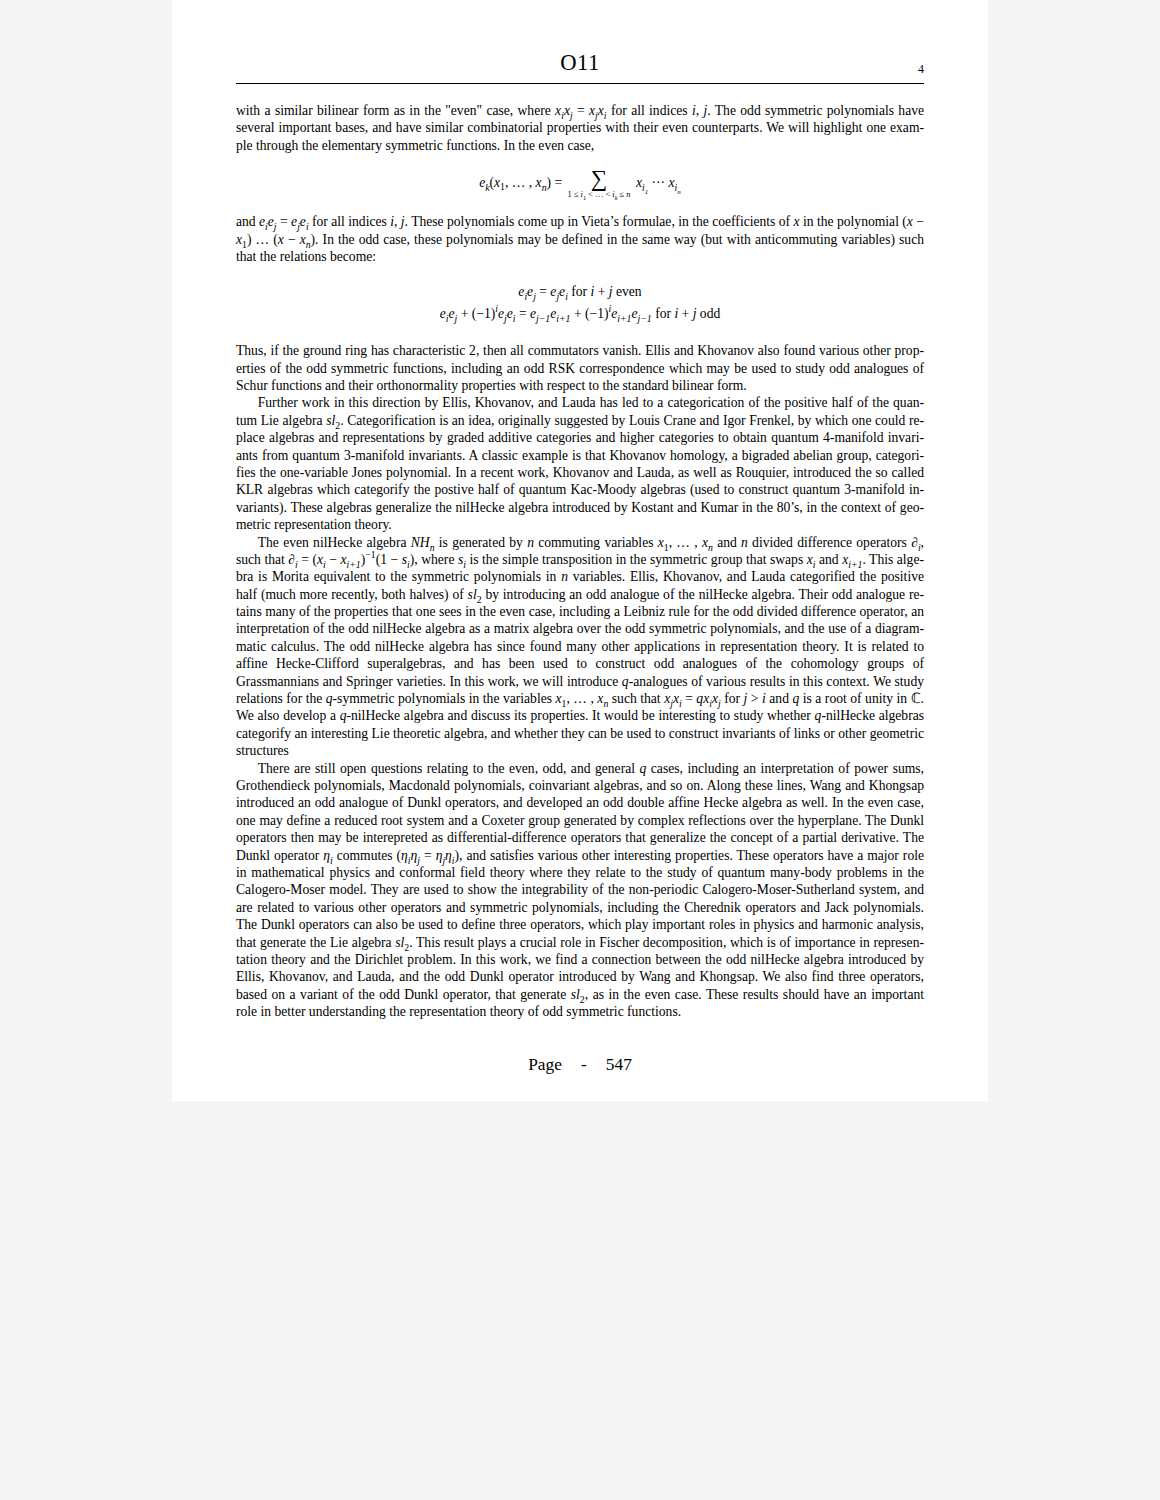O11
4
with a similar bilinear form as in the "even" case, where xixj = xjxi for all indices i, j. The odd symmetric polynomials have several important bases, and have similar combinatorial properties with their even counterparts. We will highlight one example through the elementary symmetric functions. In the even case,
ek(x1, … , xn) = ∑1 ≤ i1 < … < ik ≤ n xi1 ··· xin
and eiej = ejei for all indices i, j. These polynomials come up in Vieta’s formulae, in the coefficients of x in the polynomial (x − x1) … (x − xn). In the odd case, these polynomials may be defined in the same way (but with anticommuting variables) such that the relations become:
eiej = ejei for i + j even eiej + (−1)iejei = ej−1ei+1 + (−1)iei+1ej−1 for i + j odd
Thus, if the ground ring has characteristic 2, then all commutators vanish. Ellis and Khovanov also found various other properties of the odd symmetric functions, including an odd RSK correspondence which may be used to study odd analogues of Schur functions and their orthonormality properties with respect to the standard bilinear form.
Further work in this direction by Ellis, Khovanov, and Lauda has led to a categorication of the positive half of the quantum Lie algebra sl2. Categorification is an idea, originally suggested by Louis Crane and Igor Frenkel, by which one could replace algebras and representations by graded additive categories and higher categories to obtain quantum 4-manifold invariants from quantum 3-manifold invariants. A classic example is that Khovanov homology, a bigraded abelian group, categorifies the one-variable Jones polynomial. In a recent work, Khovanov and Lauda, as well as Rouquier, introduced the so called KLR algebras which categorify the postive half of quantum Kac-Moody algebras (used to construct quantum 3-manifold invariants). These algebras generalize the nilHecke algebra introduced by Kostant and Kumar in the 80’s, in the context of geometric representation theory.
The even nilHecke algebra NHn is generated by n commuting variables x1, … , xn and n divided difference operators ∂i, such that ∂i = (xi − xi+1)−1(1 − si), where si is the simple transposition in the symmetric group that swaps xi and xi+1. This algebra is Morita equivalent to the symmetric polynomials in n variables. Ellis, Khovanov, and Lauda categorified the positive half (much more recently, both halves) of sl2 by introducing an odd analogue of the nilHecke algebra. Their odd analogue retains many of the properties that one sees in the even case, including a Leibniz rule for the odd divided difference operator, an interpretation of the odd nilHecke algebra as a matrix algebra over the odd symmetric polynomials, and the use of a diagrammatic calculus. The odd nilHecke algebra has since found many other applications in representation theory. It is related to affine Hecke-Clifford superalgebras, and has been used to construct odd analogues of the cohomology groups of Grassmannians and Springer varieties. In this work, we will introduce q-analogues of various results in this context. We study relations for the q-symmetric polynomials in the variables x1, … , xn such that xjxi = qxixj for j > i and q is a root of unity in ℂ. We also develop a q-nilHecke algebra and discuss its properties. It would be interesting to study whether q-nilHecke algebras categorify an interesting Lie theoretic algebra, and whether they can be used to construct invariants of links or other geometric structures
There are still open questions relating to the even, odd, and general q cases, including an interpretation of power sums, Grothendieck polynomials, Macdonald polynomials, coinvariant algebras, and so on. Along these lines, Wang and Khongsap introduced an odd analogue of Dunkl operators, and developed an odd double affine Hecke algebra as well. In the even case, one may define a reduced root system and a Coxeter group generated by complex reflections over the hyperplane. The Dunkl operators then may be interepreted as differential-difference operators that generalize the concept of a partial derivative. The Dunkl operator ηi commutes (ηiηj = ηjηi), and satisfies various other interesting properties. These operators have a major role in mathematical physics and conformal field theory where they relate to the study of quantum many-body problems in the Calogero-Moser model. They are used to show the integrability of the non-periodic Calogero-Moser-Sutherland system, and are related to various other operators and symmetric polynomials, including the Cherednik operators and Jack polynomials. The Dunkl operators can also be used to define three operators, which play important roles in physics and harmonic analysis, that generate the Lie algebra sl2. This result plays a crucial role in Fischer decomposition, which is of importance in representation theory and the Dirichlet problem. In this work, we find a connection between the odd nilHecke algebra introduced by Ellis, Khovanov, and Lauda, and the odd Dunkl operator introduced by Wang and Khongsap. We also find three operators, based on a variant of the odd Dunkl operator, that generate sl2, as in the even case. These results should have an important role in better understanding the representation theory of odd symmetric functions.
Page - 547